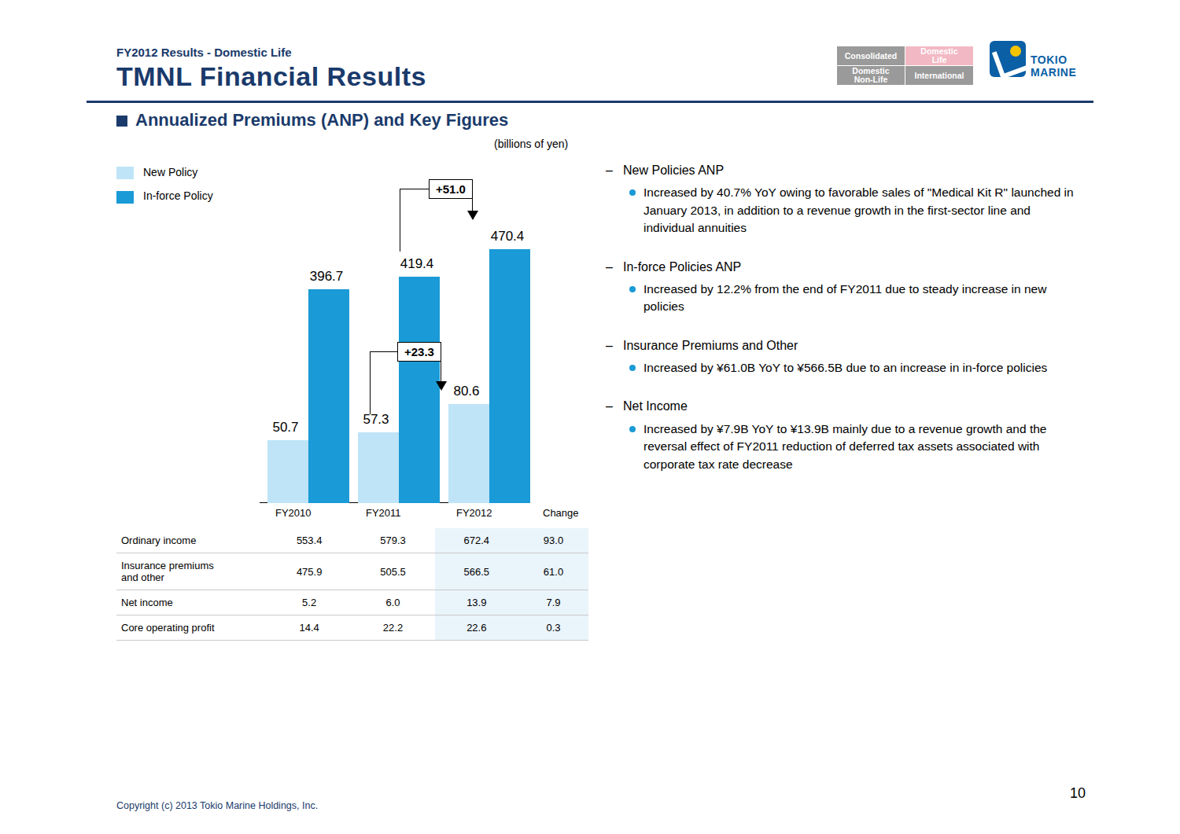FY2012 Results - Domestic Life
TMNL Financial Results
| Consolidated | Domestic Life |
| Domestic Non-Life | International |
TOKIO MARINE
Annualized Premiums (ANP) and Key Figures
(billions of yen)
New Policy
In-force Policy
50.7
396.7
57.3
419.4
80.6
470.4
+51.0
+23.3
FY2010 FY2011 FY2012 Change
| Ordinary income | 553.4 | 579.3 | 672.4 | 93.0 |
| Insurance premiums and other | 475.9 | 505.5 | 566.5 | 61.0 |
| Net income | 5.2 | 6.0 | 13.9 | 7.9 |
| Core operating profit | 14.4 | 22.2 | 22.6 | 0.3 |
New Policies ANP
Increased by 40.7% YoY owing to favorable sales of "Medical Kit R" launched in January 2013, in addition to a revenue growth in the first-sector line and individual annuities
In-force Policies ANP
Increased by 12.2% from the end of FY2011 due to steady increase in new policies
Insurance Premiums and Other
Increased by ¥61.0B YoY to ¥566.5B due to an increase in in-force policies
Net Income
Increased by ¥7.9B YoY to ¥13.9B mainly due to a revenue growth and the reversal effect of FY2011 reduction of deferred tax assets associated with corporate tax rate decrease
Copyright (c) 2013 Tokio Marine Holdings, Inc.
10